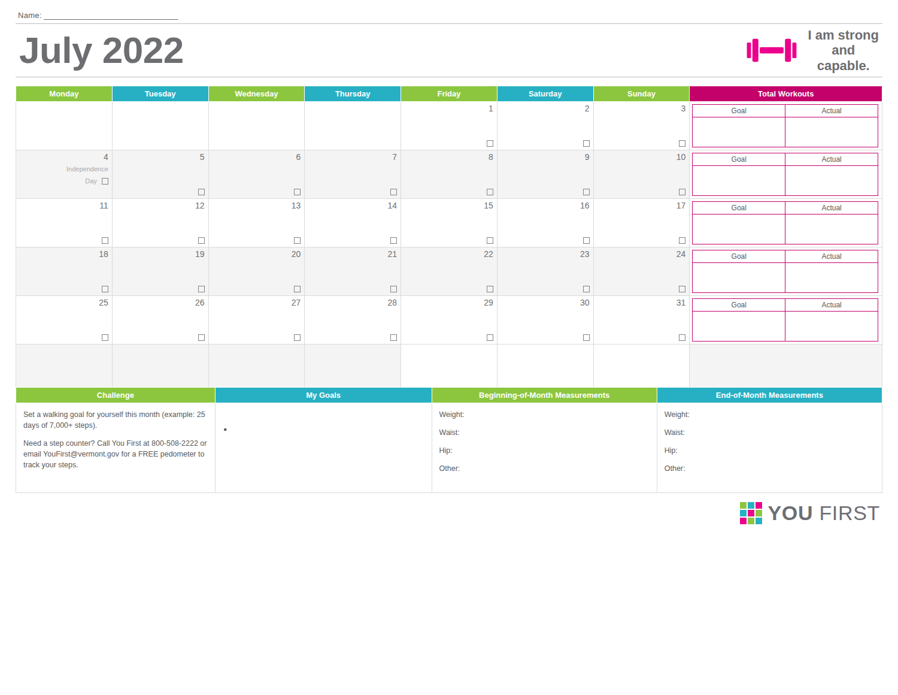Name: _______________________________
July 2022
I am strong
and
capable.
| Monday | Tuesday | Wednesday | Thursday | Friday | Saturday | Sunday | Total Workouts |
| --- | --- | --- | --- | --- | --- | --- | --- |
| | | | | 1 | 2 | 3 | / Goal / Actual / |
| 4 Independence Day | 5 | 6 | 7 | 8 | 9 | 10 | / Goal / Actual / |
| 11 | 12 | 13 | 14 | 15 | 16 | 17 | / Goal / Actual / |
| 18 | 19 | 20 | 21 | 22 | 23 | 24 | / Goal / Actual / |
| 25 | 26 | 27 | 28 | 29 | 30 | 31 | / Goal / Actual / |
| Challenge | My Goals | Beginning-of-Month Measurements | End-of-Month Measurements |
| --- | --- | --- | --- |
| Set a walking goal for yourself this month (example: 25 days of 7,000+ steps). Need a step counter? Call You First at 800-508-2222 or email YouFirst@vermont.gov for a FREE pedometer to track your steps. | | Weight: Waist: Hip: Other: | Weight: Waist: Hip: Other: |
YOU FIRST